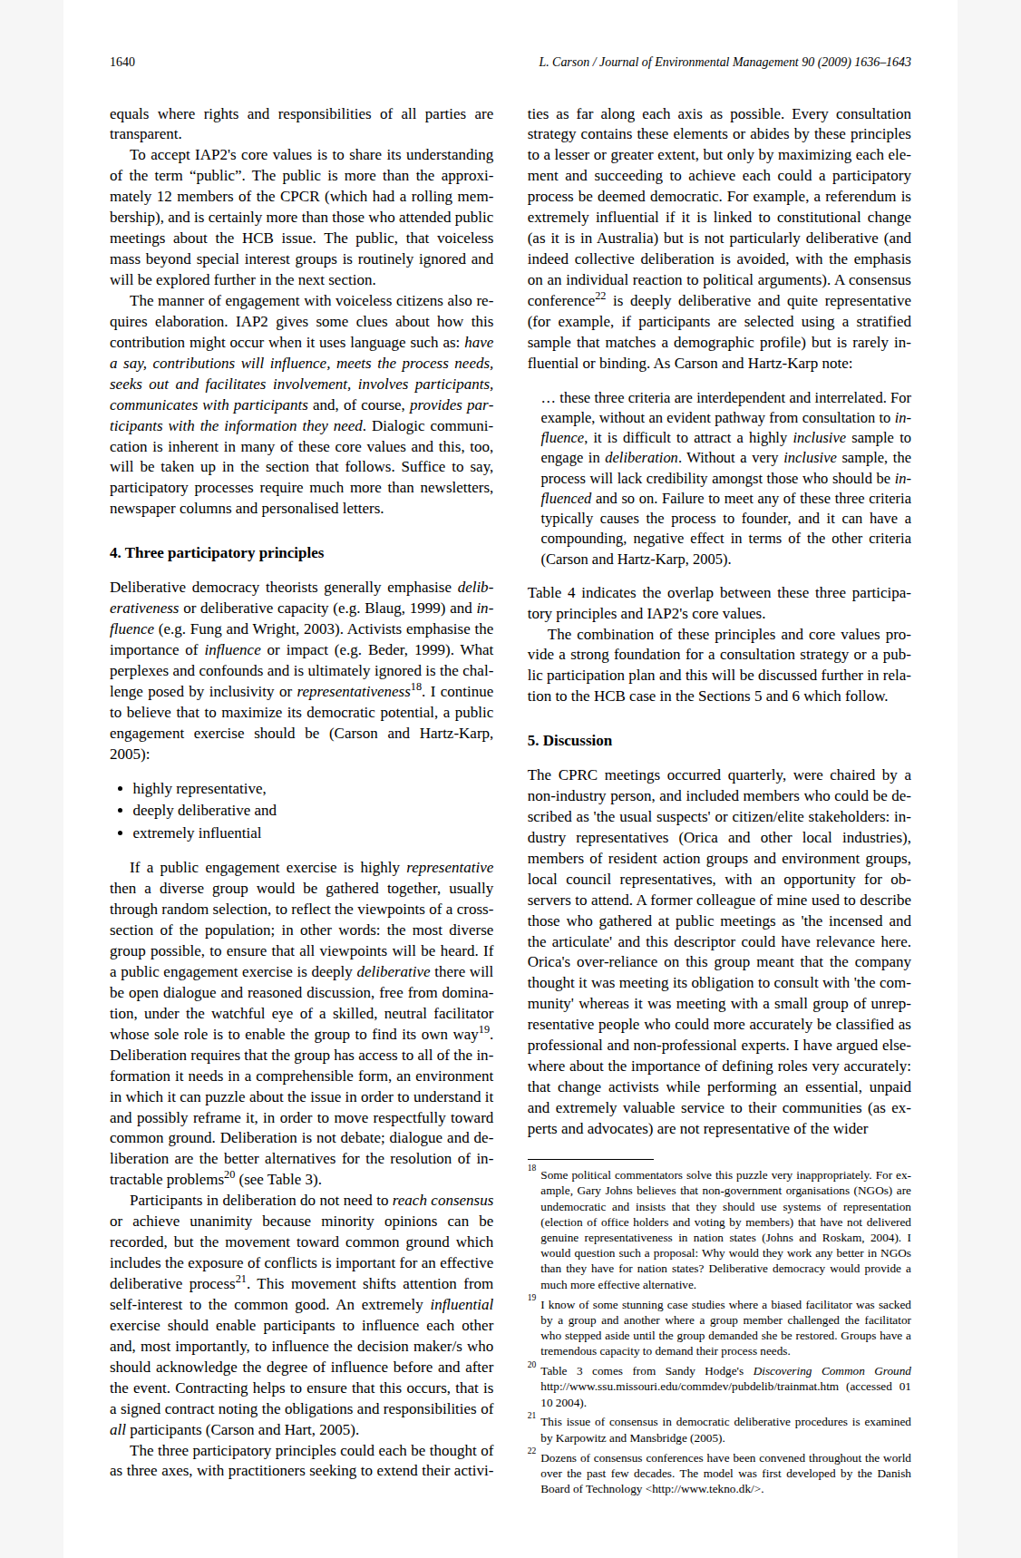1640 L. Carson / Journal of Environmental Management 90 (2009) 1636–1643
equals where rights and responsibilities of all parties are transparent.
To accept IAP2's core values is to share its understanding of the term “public”. The public is more than the approximately 12 members of the CPCR (which had a rolling membership), and is certainly more than those who attended public meetings about the HCB issue. The public, that voiceless mass beyond special interest groups is routinely ignored and will be explored further in the next section.
The manner of engagement with voiceless citizens also requires elaboration. IAP2 gives some clues about how this contribution might occur when it uses language such as: have a say, contributions will influence, meets the process needs, seeks out and facilitates involvement, involves participants, communicates with participants and, of course, provides participants with the information they need. Dialogic communication is inherent in many of these core values and this, too, will be taken up in the section that follows. Suffice to say, participatory processes require much more than newsletters, newspaper columns and personalised letters.
4. Three participatory principles
Deliberative democracy theorists generally emphasise deliberativeness or deliberative capacity (e.g. Blaug, 1999) and influence (e.g. Fung and Wright, 2003). Activists emphasise the importance of influence or impact (e.g. Beder, 1999). What perplexes and confounds and is ultimately ignored is the challenge posed by inclusivity or representativeness18. I continue to believe that to maximize its democratic potential, a public engagement exercise should be (Carson and Hartz-Karp, 2005):
highly representative,
deeply deliberative and
extremely influential
If a public engagement exercise is highly representative then a diverse group would be gathered together, usually through random selection, to reflect the viewpoints of a cross-section of the population; in other words: the most diverse group possible, to ensure that all viewpoints will be heard. If a public engagement exercise is deeply deliberative there will be open dialogue and reasoned discussion, free from domination, under the watchful eye of a skilled, neutral facilitator whose sole role is to enable the group to find its own way19. Deliberation requires that the group has access to all of the information it needs in a comprehensible form, an environment in which it can puzzle about the issue in order to understand it and possibly reframe it, in order to move respectfully toward common ground. Deliberation is not debate; dialogue and deliberation are the better alternatives for the resolution of intractable problems20 (see Table 3).
Participants in deliberation do not need to reach consensus or achieve unanimity because minority opinions can be recorded, but the movement toward common ground which includes the exposure of conflicts is important for an effective deliberative process21. This movement shifts attention from self-interest to the common good. An extremely influential exercise should enable participants to influence each other and, most importantly, to influence the decision maker/s who should acknowledge the degree of influence before and after the event. Contracting helps to ensure that this occurs, that is a signed contract noting the obligations and responsibilities of all participants (Carson and Hart, 2005).
The three participatory principles could each be thought of as three axes, with practitioners seeking to extend their activities as far along each axis as possible. Every consultation strategy contains these elements or abides by these principles to a lesser or greater extent, but only by maximizing each element and succeeding to achieve each could a participatory process be deemed democratic. For example, a referendum is extremely influential if it is linked to constitutional change (as it is in Australia) but is not particularly deliberative (and indeed collective deliberation is avoided, with the emphasis on an individual reaction to political arguments). A consensus conference22 is deeply deliberative and quite representative (for example, if participants are selected using a stratified sample that matches a demographic profile) but is rarely influential or binding. As Carson and Hartz-Karp note:
… these three criteria are interdependent and interrelated. For example, without an evident pathway from consultation to influence, it is difficult to attract a highly inclusive sample to engage in deliberation. Without a very inclusive sample, the process will lack credibility amongst those who should be influenced and so on. Failure to meet any of these three criteria typically causes the process to founder, and it can have a compounding, negative effect in terms of the other criteria (Carson and Hartz-Karp, 2005).
Table 4 indicates the overlap between these three participatory principles and IAP2's core values.
The combination of these principles and core values provide a strong foundation for a consultation strategy or a public participation plan and this will be discussed further in relation to the HCB case in the Sections 5 and 6 which follow.
5. Discussion
The CPRC meetings occurred quarterly, were chaired by a non-industry person, and included members who could be described as 'the usual suspects' or citizen/elite stakeholders: industry representatives (Orica and other local industries), members of resident action groups and environment groups, local council representatives, with an opportunity for observers to attend. A former colleague of mine used to describe those who gathered at public meetings as 'the incensed and the articulate' and this descriptor could have relevance here. Orica's over-reliance on this group meant that the company thought it was meeting its obligation to consult with 'the community' whereas it was meeting with a small group of unrepresentative people who could more accurately be classified as professional and non-professional experts. I have argued elsewhere about the importance of defining roles very accurately: that change activists while performing an essential, unpaid and extremely valuable service to their communities (as experts and advocates) are not representative of the wider
18 Some political commentators solve this puzzle very inappropriately. For example, Gary Johns believes that non-government organisations (NGOs) are undemocratic and insists that they should use systems of representation (election of office holders and voting by members) that have not delivered genuine representativeness in nation states (Johns and Roskam, 2004). I would question such a proposal: Why would they work any better in NGOs than they have for nation states? Deliberative democracy would provide a much more effective alternative.
19 I know of some stunning case studies where a biased facilitator was sacked by a group and another where a group member challenged the facilitator who stepped aside until the group demanded she be restored. Groups have a tremendous capacity to demand their process needs.
20 Table 3 comes from Sandy Hodge's Discovering Common Ground http://www.ssu.missouri.edu/commdev/pubdelib/trainmat.htm (accessed 01 10 2004).
21 This issue of consensus in democratic deliberative procedures is examined by Karpowitz and Mansbridge (2005).
22 Dozens of consensus conferences have been convened throughout the world over the past few decades. The model was first developed by the Danish Board of Technology <http://www.tekno.dk/>.